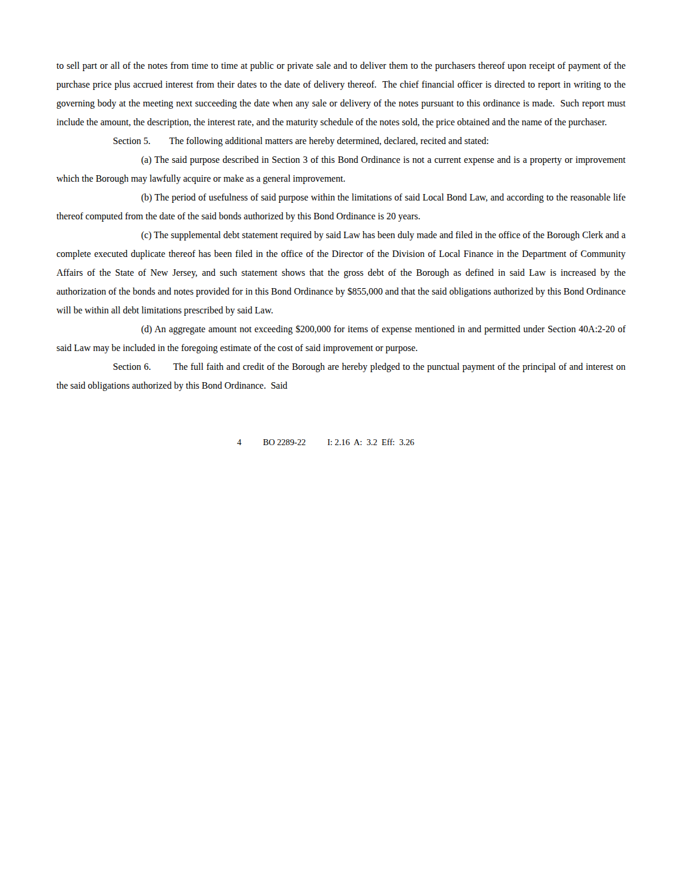to sell part or all of the notes from time to time at public or private sale and to deliver them to the purchasers thereof upon receipt of payment of the purchase price plus accrued interest from their dates to the date of delivery thereof. The chief financial officer is directed to report in writing to the governing body at the meeting next succeeding the date when any sale or delivery of the notes pursuant to this ordinance is made. Such report must include the amount, the description, the interest rate, and the maturity schedule of the notes sold, the price obtained and the name of the purchaser.
Section 5. The following additional matters are hereby determined, declared, recited and stated:
(a) The said purpose described in Section 3 of this Bond Ordinance is not a current expense and is a property or improvement which the Borough may lawfully acquire or make as a general improvement.
(b) The period of usefulness of said purpose within the limitations of said Local Bond Law, and according to the reasonable life thereof computed from the date of the said bonds authorized by this Bond Ordinance is 20 years.
(c) The supplemental debt statement required by said Law has been duly made and filed in the office of the Borough Clerk and a complete executed duplicate thereof has been filed in the office of the Director of the Division of Local Finance in the Department of Community Affairs of the State of New Jersey, and such statement shows that the gross debt of the Borough as defined in said Law is increased by the authorization of the bonds and notes provided for in this Bond Ordinance by $855,000 and that the said obligations authorized by this Bond Ordinance will be within all debt limitations prescribed by said Law.
(d) An aggregate amount not exceeding $200,000 for items of expense mentioned in and permitted under Section 40A:2-20 of said Law may be included in the foregoing estimate of the cost of said improvement or purpose.
Section 6. The full faith and credit of the Borough are hereby pledged to the punctual payment of the principal of and interest on the said obligations authorized by this Bond Ordinance. Said
4 BO 2289-22 I: 2.16 A: 3.2 Eff: 3.26